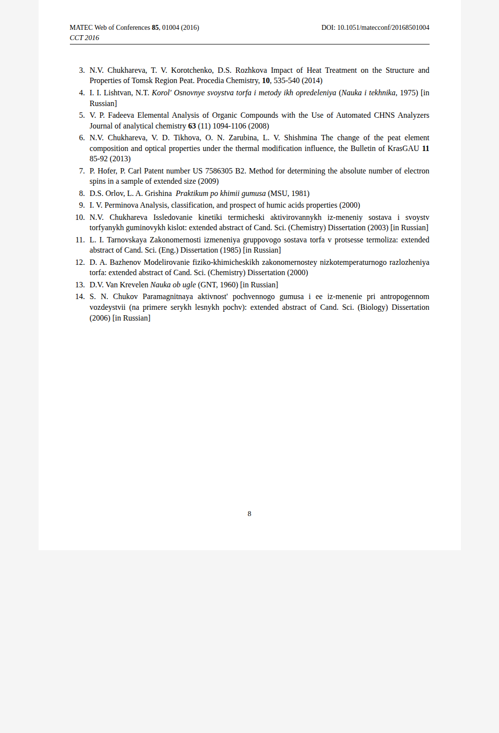MATEC Web of Conferences 85, 01004 (2016) DOI: 10.1051/matecconf/20168501004
CCT 2016
N.V. Chukhareva, T. V. Korotchenko, D.S. Rozhkova Impact of Heat Treatment on the Structure and Properties of Tomsk Region Peat. Procedia Chemistry, 10, 535-540 (2014)
I. I. Lishtvan, N.T. Korol' Osnovnye svoystva torfa i metody ikh opredeleniya (Nauka i tekhnika, 1975) [in Russian]
V. P. Fadeeva Elemental Analysis of Organic Compounds with the Use of Automated CHNS Analyzers Journal of analytical chemistry 63 (11) 1094-1106 (2008)
N.V. Chukhareva, V. D. Tikhova, O. N. Zarubina, L. V. Shishmina The change of the peat element composition and optical properties under the thermal modification influence, the Bulletin of KrasGAU 11 85-92 (2013)
P. Hofer, P. Carl Patent number US 7586305 B2. Method for determining the absolute number of electron spins in a sample of extended size (2009)
D.S. Orlov, L. A. Grishina Praktikum po khimii gumusa (MSU, 1981)
I. V. Perminova Analysis, classification, and prospect of humic acids properties (2000)
N.V. Chukhareva Issledovanie kinetiki termicheski aktivirovannykh iz-meneniy sostava i svoystv torfyanykh guminovykh kislot: extended abstract of Cand. Sci. (Chemistry) Dissertation (2003) [in Russian]
L. I. Tarnovskaya Zakonomernosti izmeneniya gruppovogo sostava torfa v protsesse termoliza: extended abstract of Cand. Sci. (Eng.) Dissertation (1985) [in Russian]
D. A. Bazhenov Modelirovanie fiziko-khimicheskikh zakonomernostey nizkotemperaturnogo razlozheniya torfa: extended abstract of Cand. Sci. (Chemistry) Dissertation (2000)
D.V. Van Krevelen Nauka ob ugle (GNT, 1960) [in Russian]
S. N. Chukov Paramagnitnaya aktivnost' pochvennogo gumusa i ee iz-menenie pri antropogennom vozdeystvii (na primere serykh lesnykh pochv): extended abstract of Cand. Sci. (Biology) Dissertation (2006) [in Russian]
8